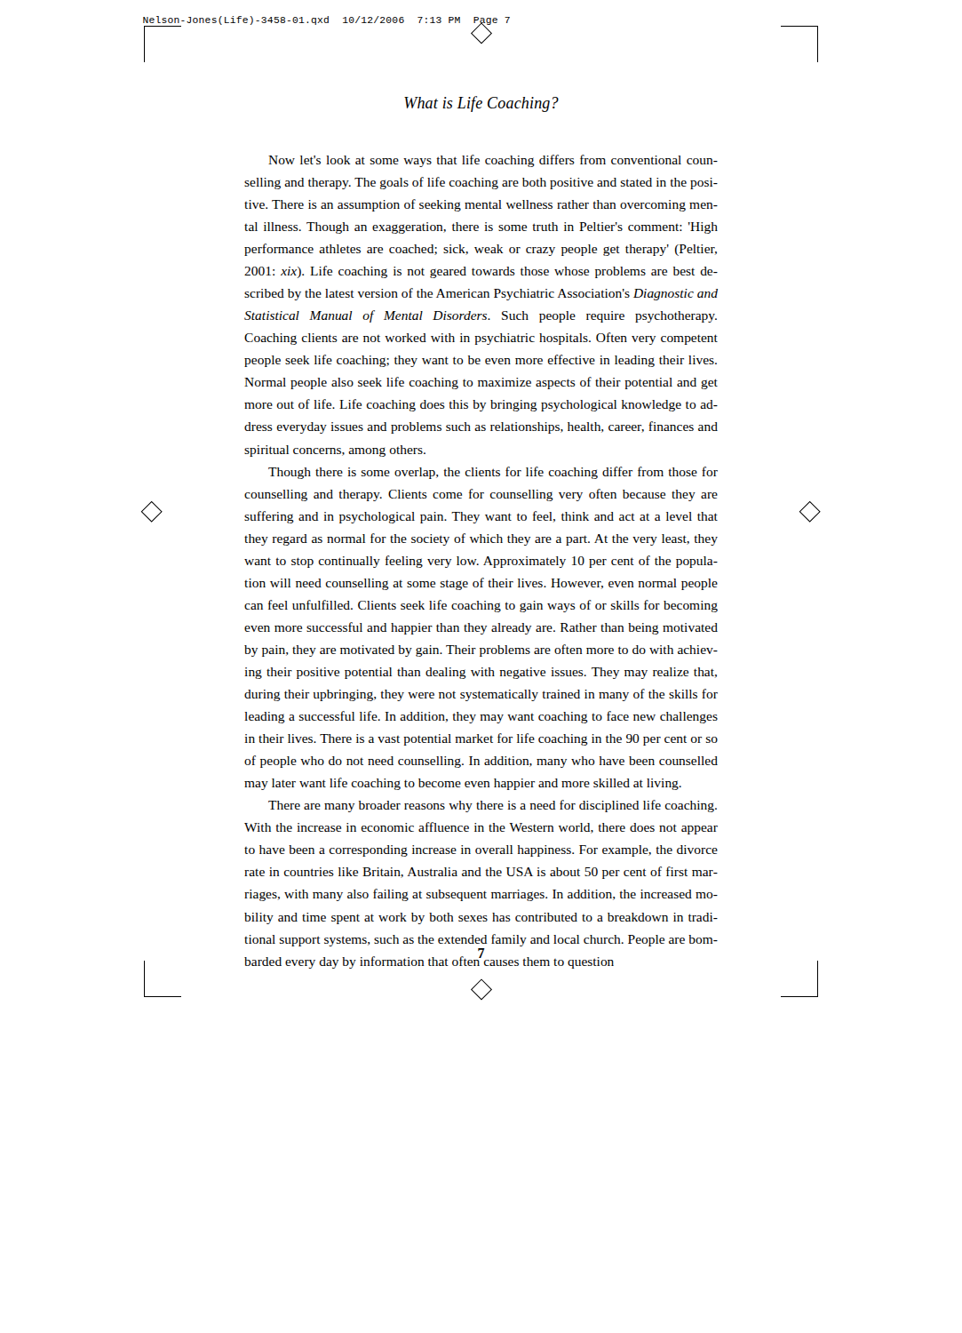Nelson-Jones(Life)-3458-01.qxd 10/12/2006 7:13 PM Page 7
What is Life Coaching?
Now let's look at some ways that life coaching differs from conventional counselling and therapy. The goals of life coaching are both positive and stated in the positive. There is an assumption of seeking mental wellness rather than overcoming mental illness. Though an exaggeration, there is some truth in Peltier's comment: 'High performance athletes are coached; sick, weak or crazy people get therapy' (Peltier, 2001: xix). Life coaching is not geared towards those whose problems are best described by the latest version of the American Psychiatric Association's Diagnostic and Statistical Manual of Mental Disorders. Such people require psychotherapy. Coaching clients are not worked with in psychiatric hospitals. Often very competent people seek life coaching; they want to be even more effective in leading their lives. Normal people also seek life coaching to maximize aspects of their potential and get more out of life. Life coaching does this by bringing psychological knowledge to address everyday issues and problems such as relationships, health, career, finances and spiritual concerns, among others.
Though there is some overlap, the clients for life coaching differ from those for counselling and therapy. Clients come for counselling very often because they are suffering and in psychological pain. They want to feel, think and act at a level that they regard as normal for the society of which they are a part. At the very least, they want to stop continually feeling very low. Approximately 10 per cent of the population will need counselling at some stage of their lives. However, even normal people can feel unfulfilled. Clients seek life coaching to gain ways of or skills for becoming even more successful and happier than they already are. Rather than being motivated by pain, they are motivated by gain. Their problems are often more to do with achieving their positive potential than dealing with negative issues. They may realize that, during their upbringing, they were not systematically trained in many of the skills for leading a successful life. In addition, they may want coaching to face new challenges in their lives. There is a vast potential market for life coaching in the 90 per cent or so of people who do not need counselling. In addition, many who have been counselled may later want life coaching to become even happier and more skilled at living.
There are many broader reasons why there is a need for disciplined life coaching. With the increase in economic affluence in the Western world, there does not appear to have been a corresponding increase in overall happiness. For example, the divorce rate in countries like Britain, Australia and the USA is about 50 per cent of first marriages, with many also failing at subsequent marriages. In addition, the increased mobility and time spent at work by both sexes has contributed to a breakdown in traditional support systems, such as the extended family and local church. People are bombarded every day by information that often causes them to question
7